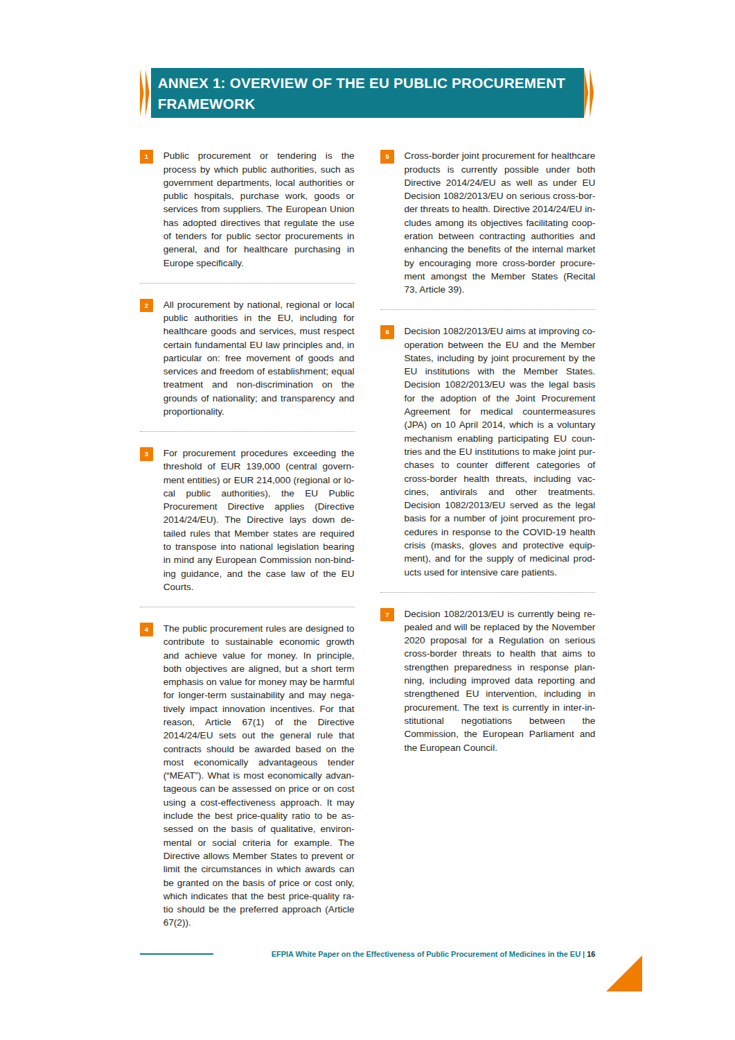ANNEX 1: OVERVIEW OF THE EU PUBLIC PROCUREMENT FRAMEWORK
1
Public procurement or tendering is the process by which public authorities, such as government departments, local authorities or public hospitals, purchase work, goods or services from suppliers. The European Union has adopted directives that regulate the use of tenders for public sector procurements in general, and for healthcare purchasing in Europe specifically.
2
All procurement by national, regional or local public authorities in the EU, including for healthcare goods and services, must respect certain fundamental EU law principles and, in particular on: free movement of goods and services and freedom of establishment; equal treatment and non-discrimination on the grounds of nationality; and transparency and proportionality.
3
For procurement procedures exceeding the threshold of EUR 139,000 (central government entities) or EUR 214,000 (regional or local public authorities), the EU Public Procurement Directive applies (Directive 2014/24/EU). The Directive lays down detailed rules that Member states are required to transpose into national legislation bearing in mind any European Commission non-binding guidance, and the case law of the EU Courts.
4
The public procurement rules are designed to contribute to sustainable economic growth and achieve value for money. In principle, both objectives are aligned, but a short term emphasis on value for money may be harmful for longer-term sustainability and may negatively impact innovation incentives. For that reason, Article 67(1) of the Directive 2014/24/EU sets out the general rule that contracts should be awarded based on the most economically advantageous tender (“MEAT”). What is most economically advantageous can be assessed on price or on cost using a cost-effectiveness approach. It may include the best price-quality ratio to be assessed on the basis of qualitative, environmental or social criteria for example. The Directive allows Member States to prevent or limit the circumstances in which awards can be granted on the basis of price or cost only, which indicates that the best price-quality ratio should be the preferred approach (Article 67(2)).
5
Cross-border joint procurement for healthcare products is currently possible under both Directive 2014/24/EU as well as under EU Decision 1082/2013/EU on serious cross-border threats to health. Directive 2014/24/EU includes among its objectives facilitating cooperation between contracting authorities and enhancing the benefits of the internal market by encouraging more cross-border procurement amongst the Member States (Recital 73, Article 39).
6
Decision 1082/2013/EU aims at improving cooperation between the EU and the Member States, including by joint procurement by the EU institutions with the Member States. Decision 1082/2013/EU was the legal basis for the adoption of the Joint Procurement Agreement for medical countermeasures (JPA) on 10 April 2014, which is a voluntary mechanism enabling participating EU countries and the EU institutions to make joint purchases to counter different categories of cross-border health threats, including vaccines, antivirals and other treatments. Decision 1082/2013/EU served as the legal basis for a number of joint procurement procedures in response to the COVID-19 health crisis (masks, gloves and protective equipment), and for the supply of medicinal products used for intensive care patients.
7
Decision 1082/2013/EU is currently being repealed and will be replaced by the November 2020 proposal for a Regulation on serious cross-border threats to health that aims to strengthen preparedness in response planning, including improved data reporting and strengthened EU intervention, including in procurement. The text is currently in inter-institutional negotiations between the Commission, the European Parliament and the European Council.
EFPIA White Paper on the Effectiveness of Public Procurement of Medicines in the EU | 16